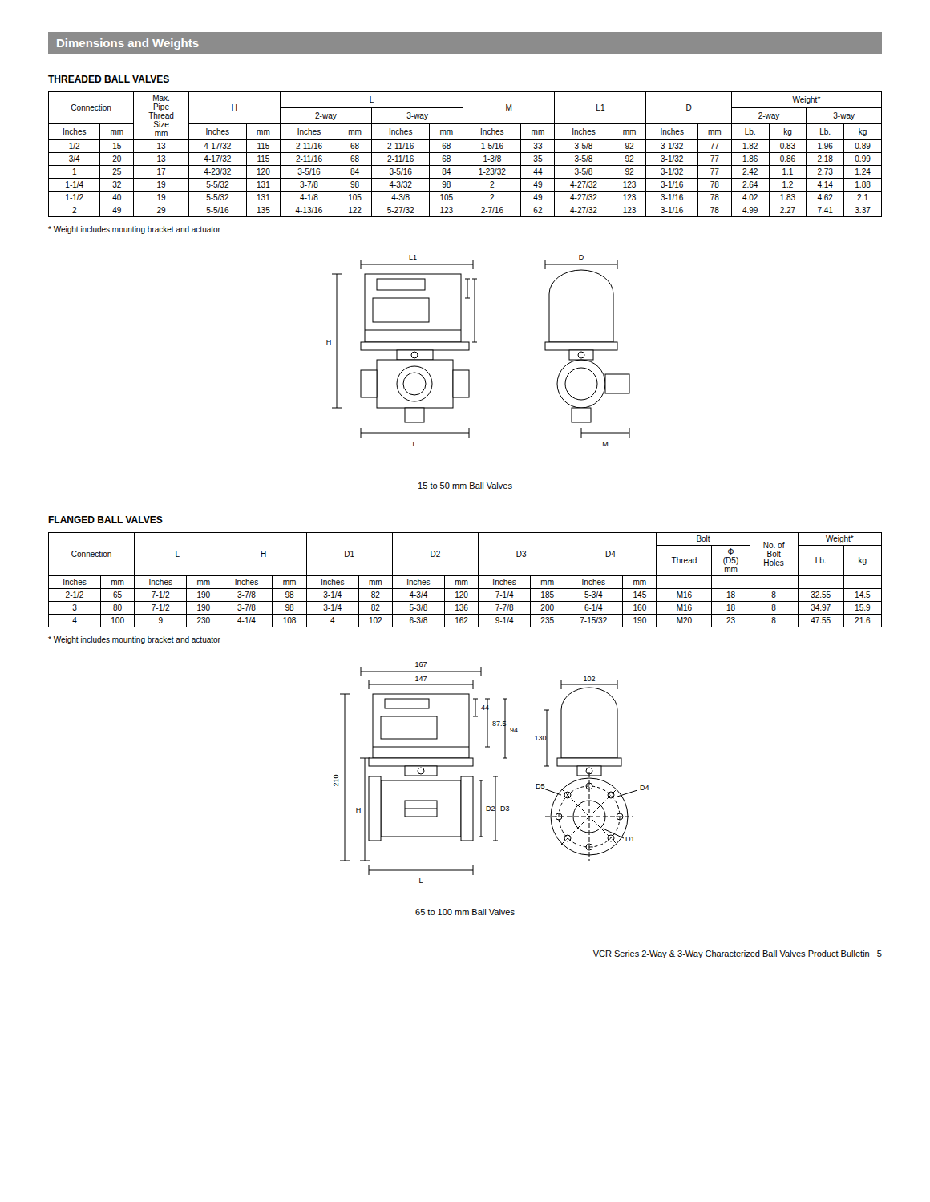Dimensions and Weights
THREADED BALL VALVES
| Connection | Max. Pipe Thread Size mm | H | L | M | L1 | D | Weight* |
| --- | --- | --- | --- | --- | --- | --- | --- |
| 2-way | 3-way | 2-way | 3-way |
| Inches | mm | Inches | mm | Inches | mm | Inches | mm | Inches | mm | Inches | mm | Inches | mm | Lb. | kg | Lb. | kg |
| 1/2 | 15 | 13 | 4-17/32 | 115 | 2-11/16 | 68 | 2-11/16 | 68 | 1-5/16 | 33 | 3-5/8 | 92 | 3-1/32 | 77 | 1.82 | 0.83 | 1.96 | 0.89 |
| 3/4 | 20 | 13 | 4-17/32 | 115 | 2-11/16 | 68 | 2-11/16 | 68 | 1-3/8 | 35 | 3-5/8 | 92 | 3-1/32 | 77 | 1.86 | 0.86 | 2.18 | 0.99 |
| 1 | 25 | 17 | 4-23/32 | 120 | 3-5/16 | 84 | 3-5/16 | 84 | 1-23/32 | 44 | 3-5/8 | 92 | 3-1/32 | 77 | 2.42 | 1.1 | 2.73 | 1.24 |
| 1-1/4 | 32 | 19 | 5-5/32 | 131 | 3-7/8 | 98 | 4-3/32 | 98 | 2 | 49 | 4-27/32 | 123 | 3-1/16 | 78 | 2.64 | 1.2 | 4.14 | 1.88 |
| 1-1/2 | 40 | 19 | 5-5/32 | 131 | 4-1/8 | 105 | 4-3/8 | 105 | 2 | 49 | 4-27/32 | 123 | 3-1/16 | 78 | 4.02 | 1.83 | 4.62 | 2.1 |
| 2 | 49 | 29 | 5-5/16 | 135 | 4-13/16 | 122 | 5-27/32 | 123 | 2-7/16 | 62 | 4-27/32 | 123 | 3-1/16 | 78 | 4.99 | 2.27 | 7.41 | 3.37 |
* Weight includes mounting bracket and actuator
L1 H L D M
15 to 50 mm Ball Valves
FLANGED BALL VALVES
| Connection | L | H | D1 | D2 | D3 | D4 | Bolt | No. of Bolt Holes | Weight* |
| --- | --- | --- | --- | --- | --- | --- | --- | --- | --- |
| Thread | Φ (D5) mm | Lb. | kg |
| Inches | mm | Inches | mm | Inches | mm | Inches | mm | Inches | mm | Inches | mm | Inches | mm | | | | | |
| 2-1/2 | 65 | 7-1/2 | 190 | 3-7/8 | 98 | 3-1/4 | 82 | 4-3/4 | 120 | 7-1/4 | 185 | 5-3/4 | 145 | M16 | 18 | 8 | 32.55 | 14.5 |
| 3 | 80 | 7-1/2 | 190 | 3-7/8 | 98 | 3-1/4 | 82 | 5-3/8 | 136 | 7-7/8 | 200 | 6-1/4 | 160 | M16 | 18 | 8 | 34.97 | 15.9 |
| 4 | 100 | 9 | 230 | 4-1/4 | 108 | 4 | 102 | 6-3/8 | 162 | 9-1/4 | 235 | 7-15/32 | 190 | M20 | 23 | 8 | 47.55 | 21.6 |
* Weight includes mounting bracket and actuator
167 147 102 44 87.5 94 210 H D2 D3 L 130 D5 D4 D1
65 to 100 mm Ball Valves
VCR Series 2-Way & 3-Way Characterized Ball Valves Product Bulletin 5